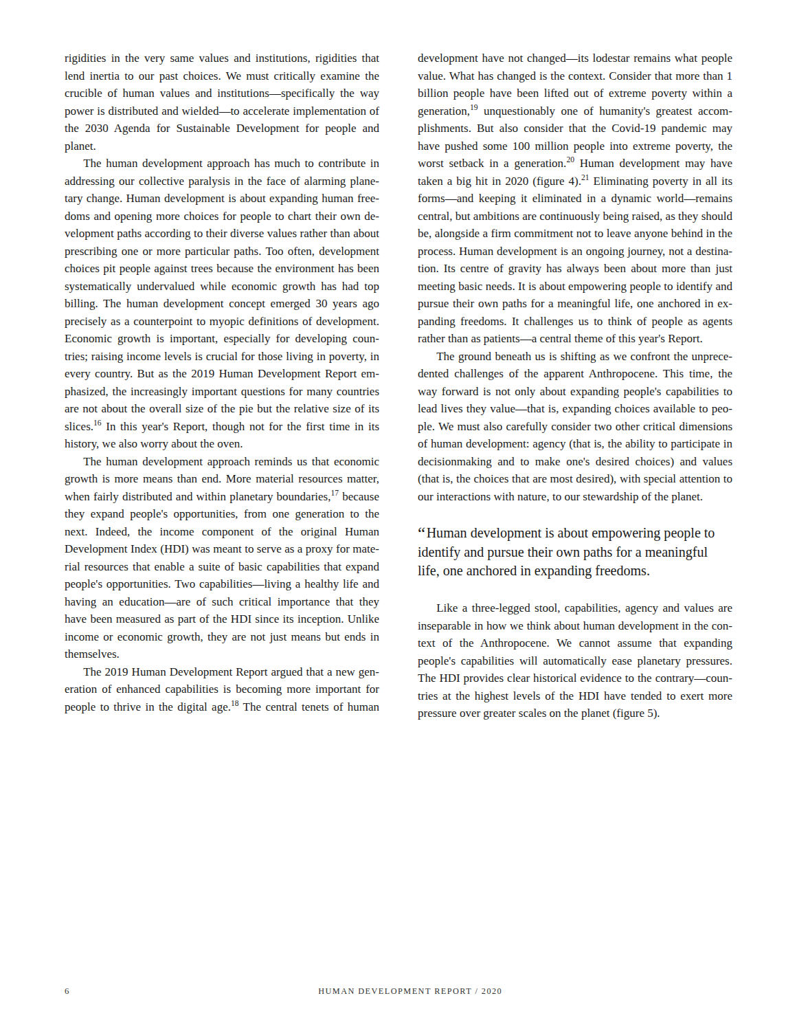rigidities in the very same values and institutions, rigidities that lend inertia to our past choices. We must critically examine the crucible of human values and institutions—specifically the way power is distributed and wielded—to accelerate implementation of the 2030 Agenda for Sustainable Development for people and planet.
The human development approach has much to contribute in addressing our collective paralysis in the face of alarming planetary change. Human development is about expanding human freedoms and opening more choices for people to chart their own development paths according to their diverse values rather than about prescribing one or more particular paths. Too often, development choices pit people against trees because the environment has been systematically undervalued while economic growth has had top billing. The human development concept emerged 30 years ago precisely as a counterpoint to myopic definitions of development. Economic growth is important, especially for developing countries; raising income levels is crucial for those living in poverty, in every country. But as the 2019 Human Development Report emphasized, the increasingly important questions for many countries are not about the overall size of the pie but the relative size of its slices.16 In this year's Report, though not for the first time in its history, we also worry about the oven.
The human development approach reminds us that economic growth is more means than end. More material resources matter, when fairly distributed and within planetary boundaries,17 because they expand people's opportunities, from one generation to the next. Indeed, the income component of the original Human Development Index (HDI) was meant to serve as a proxy for material resources that enable a suite of basic capabilities that expand people's opportunities. Two capabilities—living a healthy life and having an education—are of such critical importance that they have been measured as part of the HDI since its inception. Unlike income or economic growth, they are not just means but ends in themselves.
The 2019 Human Development Report argued that a new generation of enhanced capabilities is becoming more important for people to thrive in the digital age.18 The central tenets of human development have not changed—its lodestar remains what people value. What has changed is the context. Consider that more than 1 billion people have been lifted out of extreme poverty within a generation,19 unquestionably one of humanity's greatest accomplishments. But also consider that the Covid-19 pandemic may have pushed some 100 million people into extreme poverty, the worst setback in a generation.20 Human development may have taken a big hit in 2020 (figure 4).21 Eliminating poverty in all its forms—and keeping it eliminated in a dynamic world—remains central, but ambitions are continuously being raised, as they should be, alongside a firm commitment not to leave anyone behind in the process. Human development is an ongoing journey, not a destination. Its centre of gravity has always been about more than just meeting basic needs. It is about empowering people to identify and pursue their own paths for a meaningful life, one anchored in expanding freedoms. It challenges us to think of people as agents rather than as patients—a central theme of this year's Report.
The ground beneath us is shifting as we confront the unprecedented challenges of the apparent Anthropocene. This time, the way forward is not only about expanding people's capabilities to lead lives they value—that is, expanding choices available to people. We must also carefully consider two other critical dimensions of human development: agency (that is, the ability to participate in decisionmaking and to make one's desired choices) and values (that is, the choices that are most desired), with special attention to our interactions with nature, to our stewardship of the planet.
“Human development is about empowering people to identify and pursue their own paths for a meaningful life, one anchored in expanding freedoms.
Like a three-legged stool, capabilities, agency and values are inseparable in how we think about human development in the context of the Anthropocene. We cannot assume that expanding people's capabilities will automatically ease planetary pressures. The HDI provides clear historical evidence to the contrary—countries at the highest levels of the HDI have tended to exert more pressure over greater scales on the planet (figure 5).
6 Human Development Report / 2020